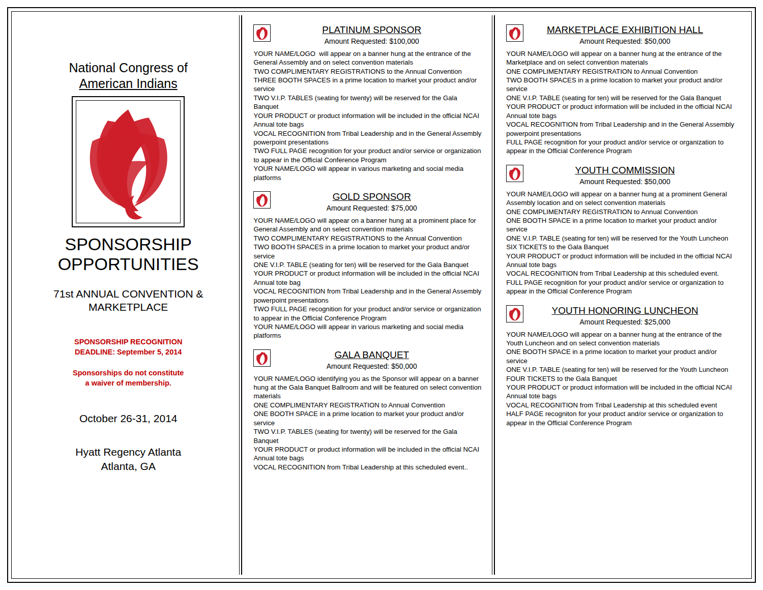National Congress of
American Indians
SPONSORSHIP
OPPORTUNITIES
71st ANNUAL CONVENTION &
MARKETPLACE
SPONSORSHIP RECOGNITION
DEADLINE: September 5, 2014
Sponsorships do not constitute
a waiver of membership.
October 26-31, 2014
Hyatt Regency Atlanta
Atlanta, GA
PLATINUM SPONSOR
Amount Requested: $100,000
Your name/logo will appear on a banner hung at the entrance of the General Assembly and on select convention materials
Two complimentary registrations to the Annual Convention
Three booth spaces in a prime location to market your product and/or service
Two V.I.P. tables (seating for twenty) will be reserved for the Gala Banquet
Your product or product information will be included in the official NCAI Annual tote bags
Vocal recognition from Tribal Leadership and in the General Assembly powerpoint presentations
Two full page recognition for your product and/or service or organization to appear in the Official Conference Program
Your name/logo will appear in various marketing and social media platforms
GOLD SPONSOR
Amount Requested: $75,000
Your name/logo will appear on a banner hung at a prominent place for General Assembly and on select convention materials
Two complimentary registrations to the Annual Convention
Two booth spaces in a prime location to market your product and/or service
One V.I.P. table (seating for ten) will be reserved for the Gala Banquet
Your product or product information will be included in the official NCAI Annual tote bag
Vocal recognition from Tribal Leadership and in the General Assembly powerpoint presentations
Two full page recognition for your product and/or service or organization to appear in the Official Conference Program
Your name/logo will appear in various marketing and social media platforms
GALA BANQUET
Amount Requested: $50,000
Your name/logo identifying you as the Sponsor will appear on a banner hung at the Gala Banquet Ballroom and will be featured on select convention materials
One complimentary registration to Annual Convention
One booth space in a prime location to market your product and/or service
Two V.I.P. tables (seating for twenty) will be reserved for the Gala Banquet
Your product or product information will be included in the official NCAI Annual tote bags
Vocal recognition from Tribal Leadership at this scheduled event..
MARKETPLACE EXHIBITION HALL
Amount Requested: $50,000
Your name/logo will appear on a banner hung at the entrance of the Marketplace and on select convention materials
One complimentary registration to Annual Convention
Two booth spaces in a prime location to market your product and/or service
One V.I.P. table (seating for ten) will be reserved for the Gala Banquet
Your product or product information will be included in the official NCAI Annual tote bags
Vocal recognition from Tribal Leadership and in the General Assembly powerpoint presentations
Full page recognition for your product and/or service or organization to appear in the Official Conference Program
YOUTH COMMISSION
Amount Requested: $50,000
Your name/logo will appear on a banner hung at a prominent General Assembly location and on select convention materials
One complimentary registration to Annual Convention
One booth space in a prime location to market your product and/or service
One V.I.P. table (seating for ten) will be reserved for the Youth Luncheon
Six tickets to the Gala Banquet
Your product or product information will be included in the official NCAI Annual tote bags
Vocal recognition from Tribal Leadership at this scheduled event.
Full page recognition for your product and/or service or organization to appear in the Official Conference Program
YOUTH HONORING LUNCHEON
Amount Requested: $25,000
Your name/logo will appear on a banner hung at the entrance of the Youth Luncheon and on select convention materials
One booth space in a prime location to market your product and/or service
One V.I.P. table (seating for ten) will be reserved for the Youth Luncheon
Four tickets to the Gala Banquet
Your product or product information will be included in the official NCAI Annual tote bags
Vocal recognition from Tribal Leadership at this scheduled event
Half page recogniton for your product and/or service or organization to appear in the Official Conference Program